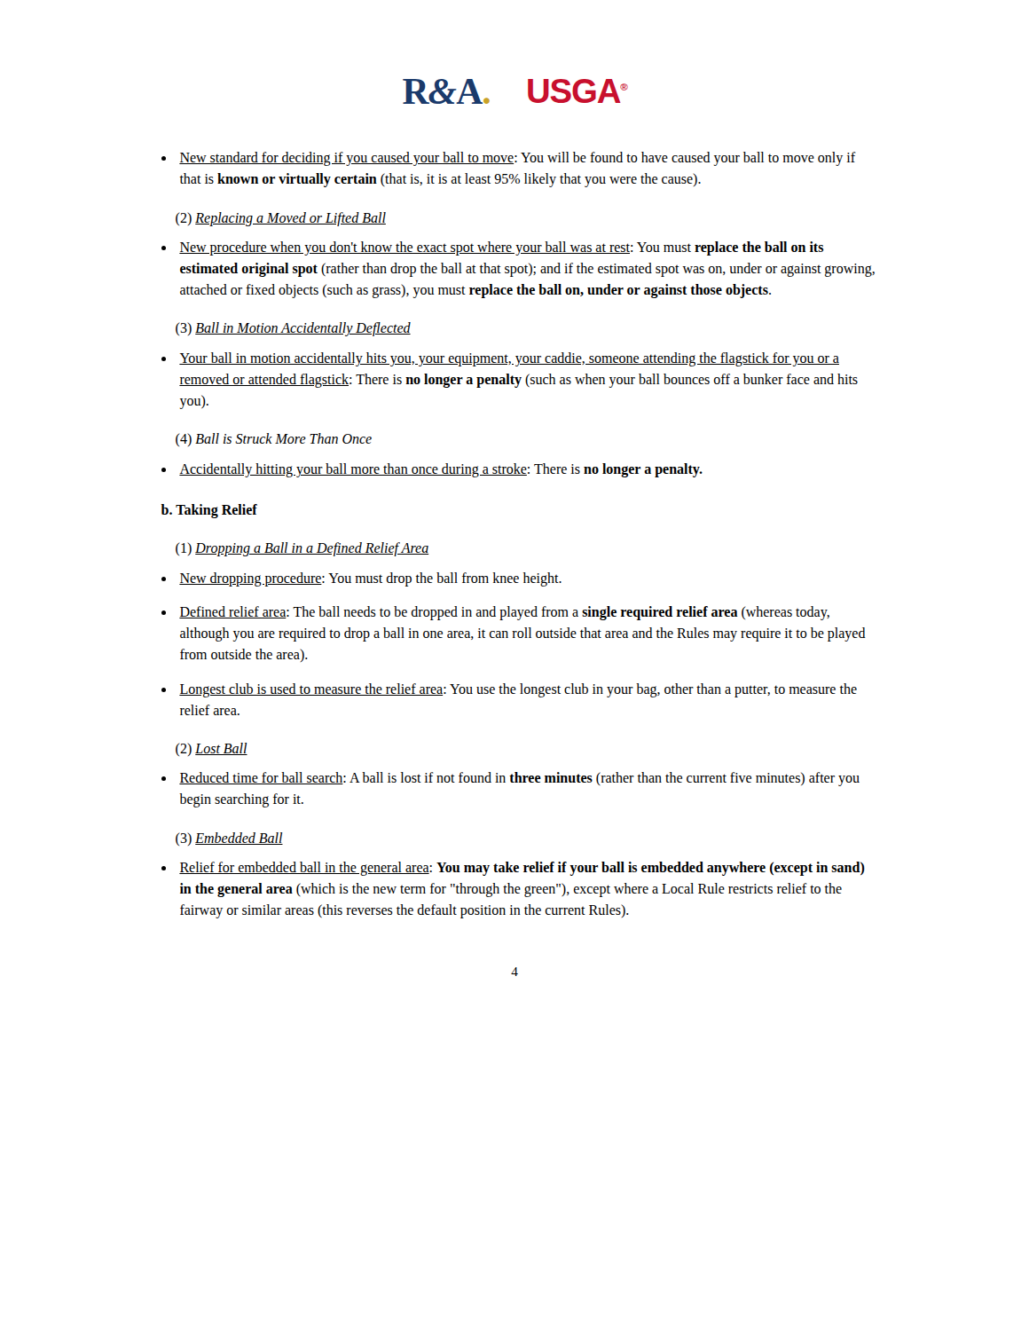R&A. USGA®
New standard for deciding if you caused your ball to move: You will be found to have caused your ball to move only if that is known or virtually certain (that is, it is at least 95% likely that you were the cause).
(2) Replacing a Moved or Lifted Ball
New procedure when you don't know the exact spot where your ball was at rest: You must replace the ball on its estimated original spot (rather than drop the ball at that spot); and if the estimated spot was on, under or against growing, attached or fixed objects (such as grass), you must replace the ball on, under or against those objects.
(3) Ball in Motion Accidentally Deflected
Your ball in motion accidentally hits you, your equipment, your caddie, someone attending the flagstick for you or a removed or attended flagstick: There is no longer a penalty (such as when your ball bounces off a bunker face and hits you).
(4) Ball is Struck More Than Once
Accidentally hitting your ball more than once during a stroke: There is no longer a penalty.
b. Taking Relief
(1) Dropping a Ball in a Defined Relief Area
New dropping procedure: You must drop the ball from knee height.
Defined relief area: The ball needs to be dropped in and played from a single required relief area (whereas today, although you are required to drop a ball in one area, it can roll outside that area and the Rules may require it to be played from outside the area).
Longest club is used to measure the relief area: You use the longest club in your bag, other than a putter, to measure the relief area.
(2) Lost Ball
Reduced time for ball search: A ball is lost if not found in three minutes (rather than the current five minutes) after you begin searching for it.
(3) Embedded Ball
Relief for embedded ball in the general area: You may take relief if your ball is embedded anywhere (except in sand) in the general area (which is the new term for "through the green"), except where a Local Rule restricts relief to the fairway or similar areas (this reverses the default position in the current Rules).
4